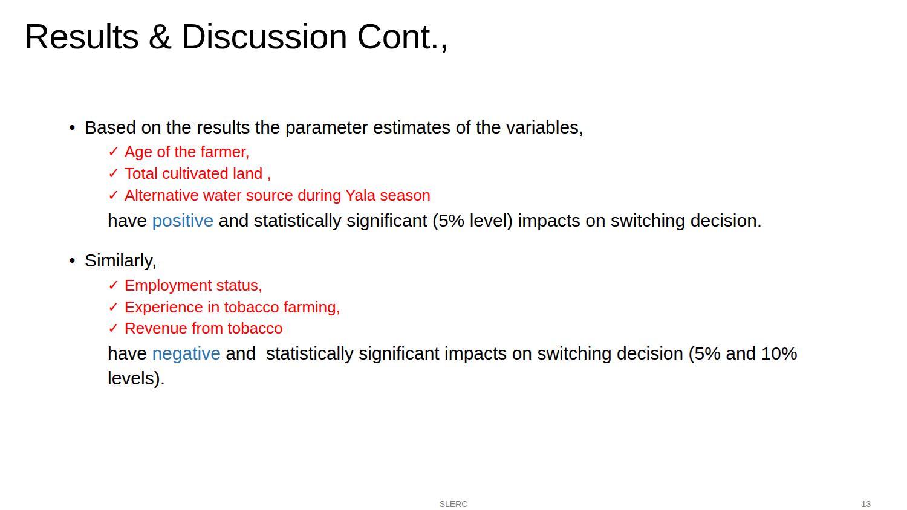Results & Discussion Cont.,
Based on the results the parameter estimates of the variables,
Age of the farmer,
Total cultivated land ,
Alternative water source during Yala season
have positive and statistically significant (5% level) impacts on switching decision.
Similarly,
Employment status,
Experience in tobacco farming,
Revenue from tobacco
have negative and statistically significant impacts on switching decision (5% and 10% levels).
SLERC 13